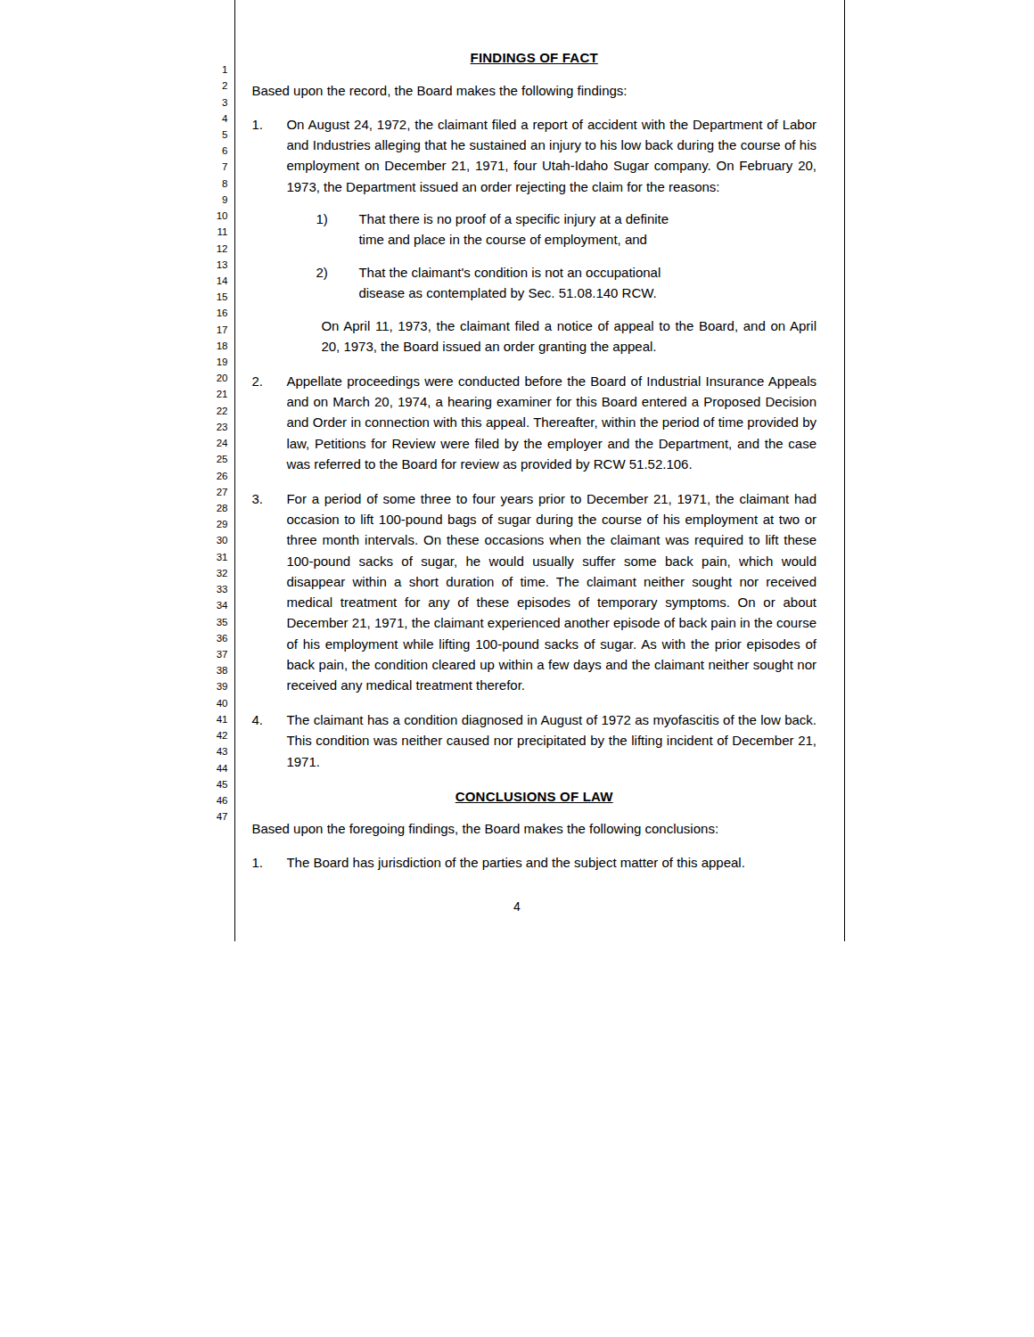1
2
3
4
5
6
7
8
9
10
11
12
13
14
15
16
17
18
19
20
21
22
23
24
25
26
27
28
29
30
31
32
33
34
35
36
37
38
39
40
41
42
43
44
45
46
47
FINDINGS OF FACT
Based upon the record, the Board makes the following findings:
1. On August 24, 1972, the claimant filed a report of accident with the Department of Labor and Industries alleging that he sustained an injury to his low back during the course of his employment on December 21, 1971, four Utah-Idaho Sugar company. On February 20, 1973, the Department issued an order rejecting the claim for the reasons:
1) That there is no proof of a specific injury at a definite time and place in the course of employment, and
2) That the claimant's condition is not an occupational disease as contemplated by Sec. 51.08.140 RCW.
On April 11, 1973, the claimant filed a notice of appeal to the Board, and on April 20, 1973, the Board issued an order granting the appeal.
2. Appellate proceedings were conducted before the Board of Industrial Insurance Appeals and on March 20, 1974, a hearing examiner for this Board entered a Proposed Decision and Order in connection with this appeal. Thereafter, within the period of time provided by law, Petitions for Review were filed by the employer and the Department, and the case was referred to the Board for review as provided by RCW 51.52.106.
3. For a period of some three to four years prior to December 21, 1971, the claimant had occasion to lift 100-pound bags of sugar during the course of his employment at two or three month intervals. On these occasions when the claimant was required to lift these 100-pound sacks of sugar, he would usually suffer some back pain, which would disappear within a short duration of time. The claimant neither sought nor received medical treatment for any of these episodes of temporary symptoms. On or about December 21, 1971, the claimant experienced another episode of back pain in the course of his employment while lifting 100-pound sacks of sugar. As with the prior episodes of back pain, the condition cleared up within a few days and the claimant neither sought nor received any medical treatment therefor.
4. The claimant has a condition diagnosed in August of 1972 as myofascitis of the low back. This condition was neither caused nor precipitated by the lifting incident of December 21, 1971.
CONCLUSIONS OF LAW
Based upon the foregoing findings, the Board makes the following conclusions:
1. The Board has jurisdiction of the parties and the subject matter of this appeal.
4